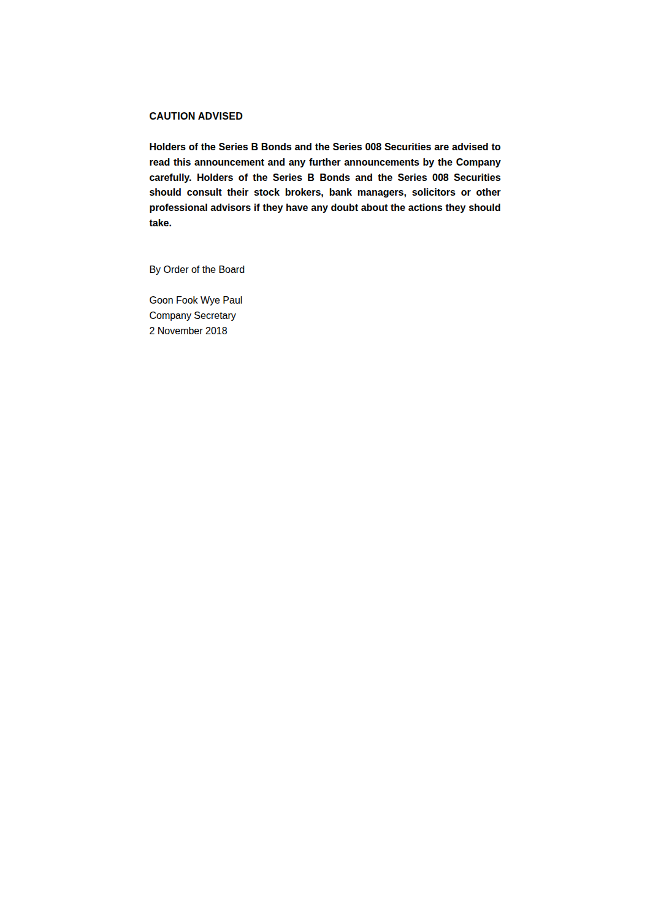CAUTION ADVISED
Holders of the Series B Bonds and the Series 008 Securities are advised to read this announcement and any further announcements by the Company carefully. Holders of the Series B Bonds and the Series 008 Securities should consult their stock brokers, bank managers, solicitors or other professional advisors if they have any doubt about the actions they should take.
By Order of the Board
Goon Fook Wye Paul Company Secretary 2 November 2018